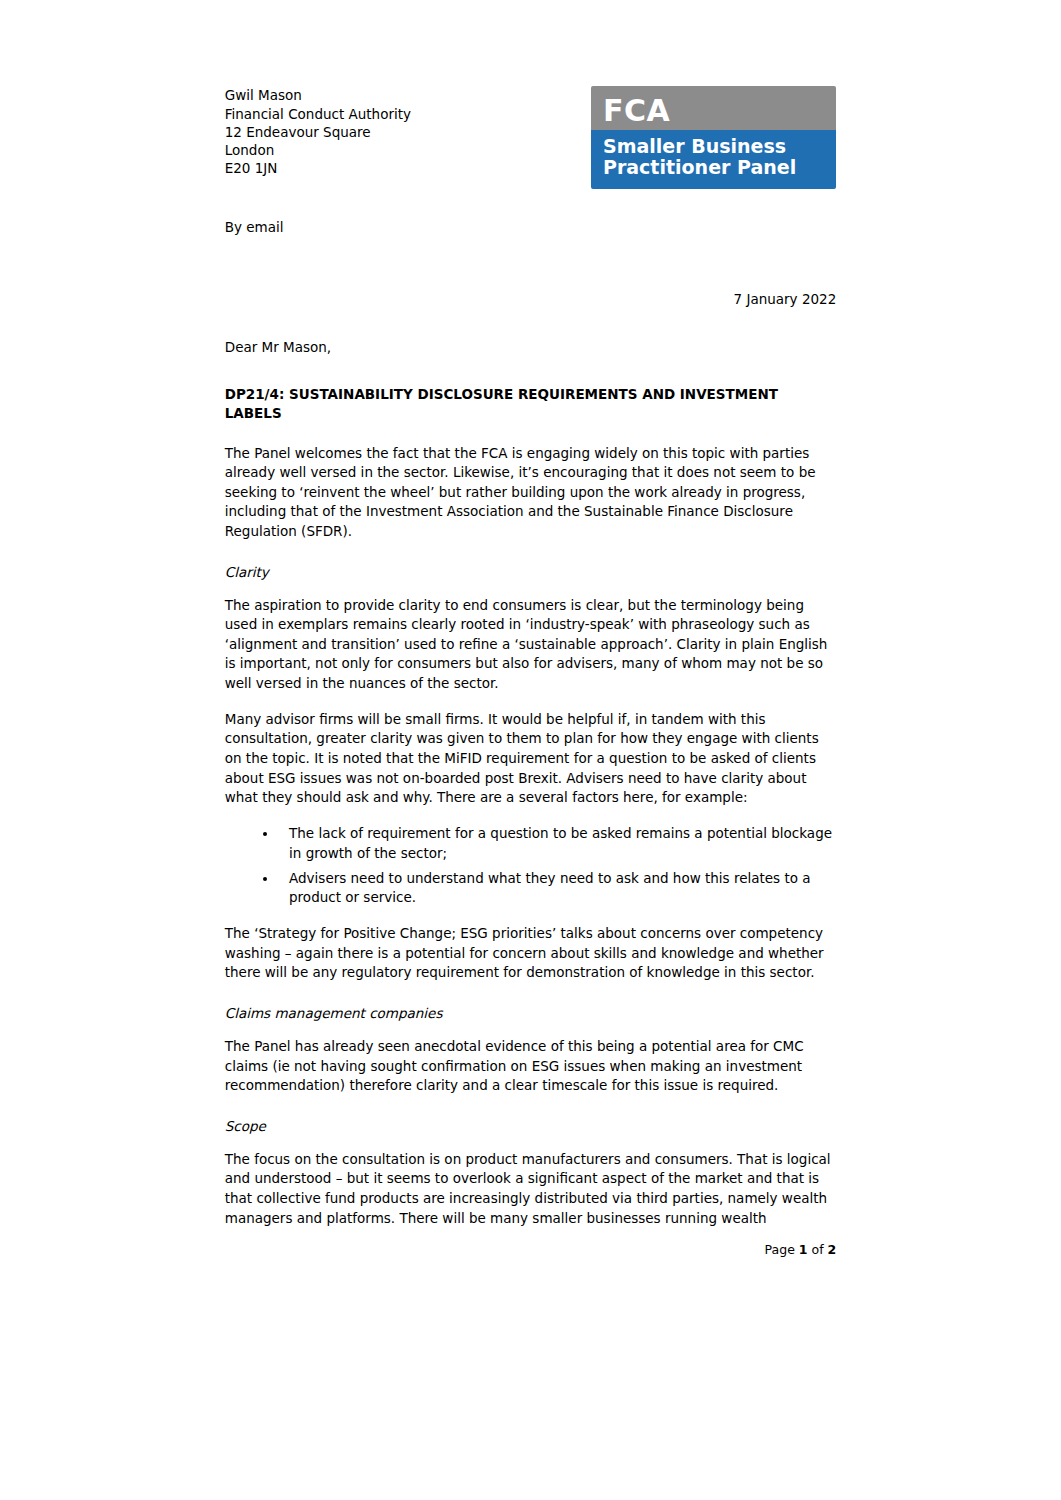Gwil Mason Financial Conduct Authority 12 Endeavour Square London E20 1JN
FCA
Smaller Business
Practitioner Panel
By email
7 January 2022
Dear Mr Mason,
DP21/4: Sustainability disclosure requirements and investment labels
The Panel welcomes the fact that the FCA is engaging widely on this topic with parties already well versed in the sector. Likewise, it’s encouraging that it does not seem to be seeking to ‘reinvent the wheel’ but rather building upon the work already in progress, including that of the Investment Association and the Sustainable Finance Disclosure Regulation (SFDR).
Clarity
The aspiration to provide clarity to end consumers is clear, but the terminology being used in exemplars remains clearly rooted in ‘industry-speak’ with phraseology such as ‘alignment and transition’ used to refine a ‘sustainable approach’. Clarity in plain English is important, not only for consumers but also for advisers, many of whom may not be so well versed in the nuances of the sector.
Many advisor firms will be small firms. It would be helpful if, in tandem with this consultation, greater clarity was given to them to plan for how they engage with clients on the topic. It is noted that the MiFID requirement for a question to be asked of clients about ESG issues was not on-boarded post Brexit. Advisers need to have clarity about what they should ask and why. There are a several factors here, for example:
The lack of requirement for a question to be asked remains a potential blockage in growth of the sector;
Advisers need to understand what they need to ask and how this relates to a product or service.
The ‘Strategy for Positive Change; ESG priorities’ talks about concerns over competency washing – again there is a potential for concern about skills and knowledge and whether there will be any regulatory requirement for demonstration of knowledge in this sector.
Claims management companies
The Panel has already seen anecdotal evidence of this being a potential area for CMC claims (ie not having sought confirmation on ESG issues when making an investment recommendation) therefore clarity and a clear timescale for this issue is required.
Scope
The focus on the consultation is on product manufacturers and consumers. That is logical and understood – but it seems to overlook a significant aspect of the market and that is that collective fund products are increasingly distributed via third parties, namely wealth managers and platforms. There will be many smaller businesses running wealth
Page 1 of 2